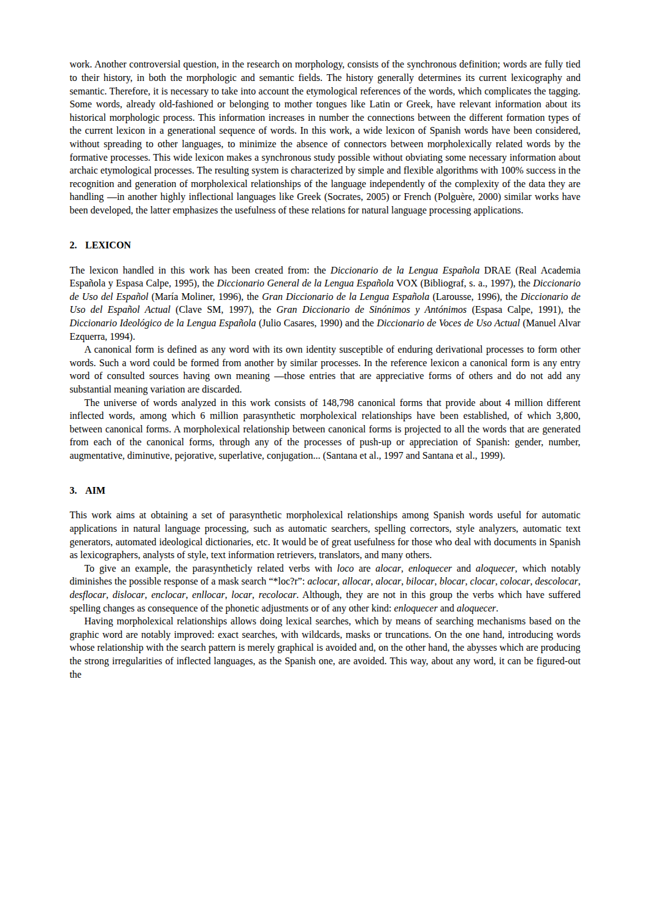work. Another controversial question, in the research on morphology, consists of the synchronous definition; words are fully tied to their history, in both the morphologic and semantic fields. The history generally determines its current lexicography and semantic. Therefore, it is necessary to take into account the etymological references of the words, which complicates the tagging. Some words, already old-fashioned or belonging to mother tongues like Latin or Greek, have relevant information about its historical morphologic process. This information increases in number the connections between the different formation types of the current lexicon in a generational sequence of words. In this work, a wide lexicon of Spanish words have been considered, without spreading to other languages, to minimize the absence of connectors between morpholexically related words by the formative processes. This wide lexicon makes a synchronous study possible without obviating some necessary information about archaic etymological processes. The resulting system is characterized by simple and flexible algorithms with 100% success in the recognition and generation of morpholexical relationships of the language independently of the complexity of the data they are handling —in another highly inflectional languages like Greek (Socrates, 2005) or French (Polguère, 2000) similar works have been developed, the latter emphasizes the usefulness of these relations for natural language processing applications.
2. LEXICON
The lexicon handled in this work has been created from: the Diccionario de la Lengua Española DRAE (Real Academia Española y Espasa Calpe, 1995), the Diccionario General de la Lengua Española VOX (Bibliograf, s. a., 1997), the Diccionario de Uso del Español (María Moliner, 1996), the Gran Diccionario de la Lengua Española (Larousse, 1996), the Diccionario de Uso del Español Actual (Clave SM, 1997), the Gran Diccionario de Sinónimos y Antónimos (Espasa Calpe, 1991), the Diccionario Ideológico de la Lengua Española (Julio Casares, 1990) and the Diccionario de Voces de Uso Actual (Manuel Alvar Ezquerra, 1994).
A canonical form is defined as any word with its own identity susceptible of enduring derivational processes to form other words. Such a word could be formed from another by similar processes. In the reference lexicon a canonical form is any entry word of consulted sources having own meaning —those entries that are appreciative forms of others and do not add any substantial meaning variation are discarded.
The universe of words analyzed in this work consists of 148,798 canonical forms that provide about 4 million different inflected words, among which 6 million parasynthetic morpholexical relationships have been established, of which 3,800, between canonical forms. A morpholexical relationship between canonical forms is projected to all the words that are generated from each of the canonical forms, through any of the processes of push-up or appreciation of Spanish: gender, number, augmentative, diminutive, pejorative, superlative, conjugation... (Santana et al., 1997 and Santana et al., 1999).
3. AIM
This work aims at obtaining a set of parasynthetic morpholexical relationships among Spanish words useful for automatic applications in natural language processing, such as automatic searchers, spelling correctors, style analyzers, automatic text generators, automated ideological dictionaries, etc. It would be of great usefulness for those who deal with documents in Spanish as lexicographers, analysts of style, text information retrievers, translators, and many others.
To give an example, the parasyntheticly related verbs with loco are alocar, enloquecer and aloquecer, which notably diminishes the possible response of a mask search “*loc?r”: aclocar, allocar, alocar, bilocar, blocar, clocar, colocar, descolocar, desflocar, dislocar, enclocar, enllocar, locar, recolocar. Although, they are not in this group the verbs which have suffered spelling changes as consequence of the phonetic adjustments or of any other kind: enloquecer and aloquecer.
Having morpholexical relationships allows doing lexical searches, which by means of searching mechanisms based on the graphic word are notably improved: exact searches, with wildcards, masks or truncations. On the one hand, introducing words whose relationship with the search pattern is merely graphical is avoided and, on the other hand, the abysses which are producing the strong irregularities of inflected languages, as the Spanish one, are avoided. This way, about any word, it can be figured-out the